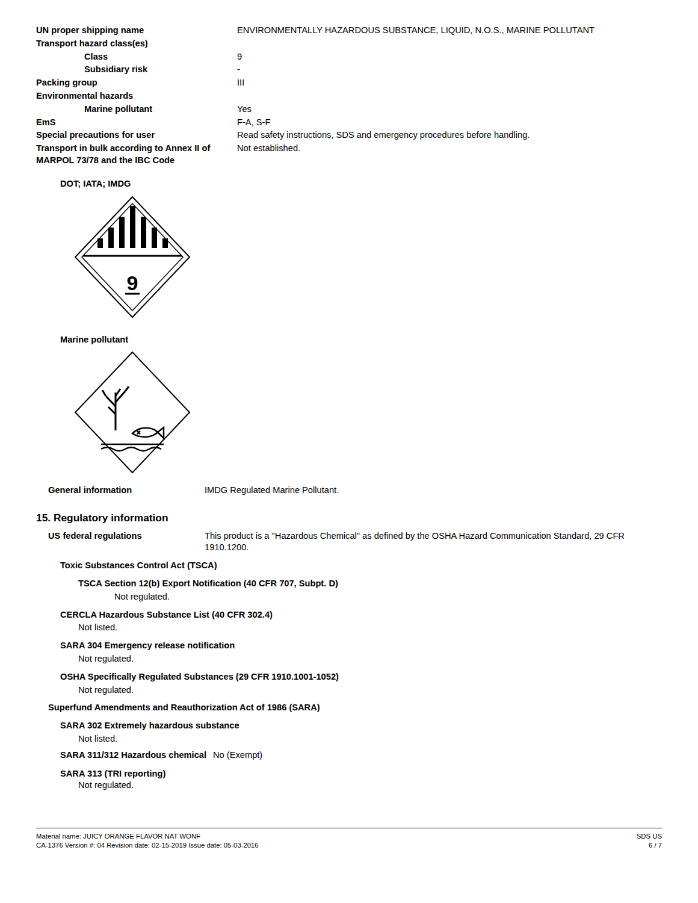| UN proper shipping name | ENVIRONMENTALLY HAZARDOUS SUBSTANCE, LIQUID, N.O.S., MARINE POLLUTANT |
| Transport hazard class(es) | |
| Class | 9 |
| Subsidiary risk | - |
| Packing group | III |
| Environmental hazards | |
| Marine pollutant | Yes |
| EmS | F-A, S-F |
| Special precautions for user | Read safety instructions, SDS and emergency procedures before handling. |
| Transport in bulk according to Annex II of MARPOL 73/78 and the IBC Code | Not established. |
DOT; IATA; IMDG
9
Marine pollutant
General information
IMDG Regulated Marine Pollutant.
15. Regulatory information
US federal regulations
This product is a "Hazardous Chemical" as defined by the OSHA Hazard Communication Standard, 29 CFR 1910.1200.
Toxic Substances Control Act (TSCA)
TSCA Section 12(b) Export Notification (40 CFR 707, Subpt. D)
Not regulated.
CERCLA Hazardous Substance List (40 CFR 302.4)
Not listed.
SARA 304 Emergency release notification
Not regulated.
OSHA Specifically Regulated Substances (29 CFR 1910.1001-1052)
Not regulated.
Superfund Amendments and Reauthorization Act of 1986 (SARA)
SARA 302 Extremely hazardous substance
Not listed.
| SARA 311/312 Hazardous chemical | No (Exempt) |
SARA 313 (TRI reporting)
Not regulated.
Material name: JUICY ORANGE FLAVOR NAT WONF
CA-1376 Version #: 04 Revision date: 02-15-2019 Issue date: 05-03-2016
SDS US
6 / 7